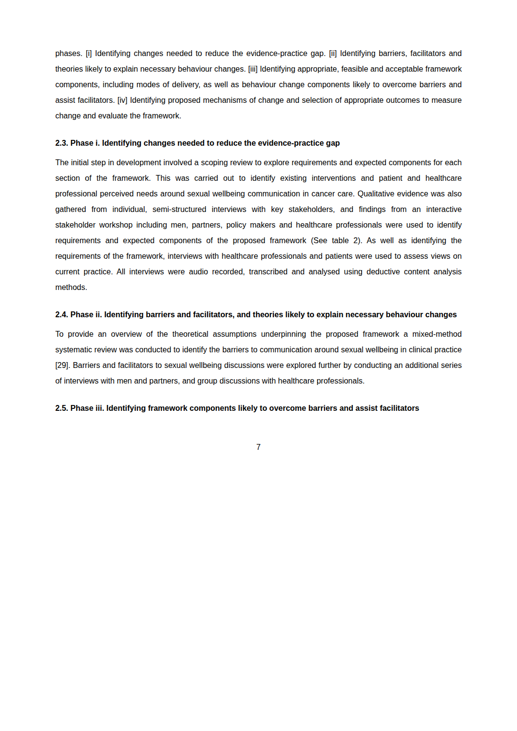phases. [i] Identifying changes needed to reduce the evidence-practice gap. [ii] Identifying barriers, facilitators and theories likely to explain necessary behaviour changes. [iii] Identifying appropriate, feasible and acceptable framework components, including modes of delivery, as well as behaviour change components likely to overcome barriers and assist facilitators. [iv] Identifying proposed mechanisms of change and selection of appropriate outcomes to measure change and evaluate the framework.
2.3. Phase i. Identifying changes needed to reduce the evidence-practice gap
The initial step in development involved a scoping review to explore requirements and expected components for each section of the framework. This was carried out to identify existing interventions and patient and healthcare professional perceived needs around sexual wellbeing communication in cancer care. Qualitative evidence was also gathered from individual, semi-structured interviews with key stakeholders, and findings from an interactive stakeholder workshop including men, partners, policy makers and healthcare professionals were used to identify requirements and expected components of the proposed framework (See table 2). As well as identifying the requirements of the framework, interviews with healthcare professionals and patients were used to assess views on current practice. All interviews were audio recorded, transcribed and analysed using deductive content analysis methods.
2.4. Phase ii. Identifying barriers and facilitators, and theories likely to explain necessary behaviour changes
To provide an overview of the theoretical assumptions underpinning the proposed framework a mixed-method systematic review was conducted to identify the barriers to communication around sexual wellbeing in clinical practice [29]. Barriers and facilitators to sexual wellbeing discussions were explored further by conducting an additional series of interviews with men and partners, and group discussions with healthcare professionals.
2.5. Phase iii. Identifying framework components likely to overcome barriers and assist facilitators
7